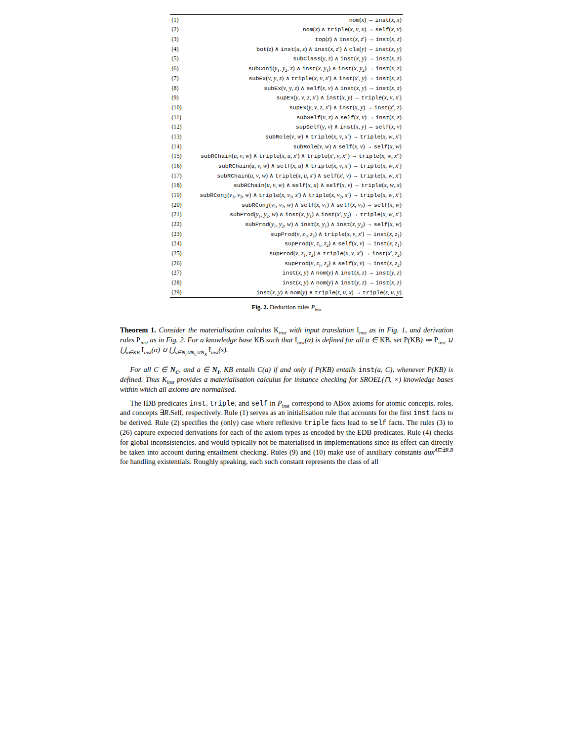| (1) | nom ( x ) → inst ( x , x ) |
| (2) | nom ( x ) ∧ triple ( x , v , x ) → self ( x , v ) |
| (3) | top ( z ) ∧ inst ( x , z ′) → inst ( x , z ) |
| (4) | bot ( z ) ∧ inst ( u , z ) ∧ inst ( x , z ′) ∧ cls ( y ) → inst ( x , y ) |
| (5) | subClass ( y , z ) ∧ inst ( x , y ) → inst ( x , z ) |
| (6) | subConj ( y 1 , y 2 , z ) ∧ inst ( x , y 1 ) ∧ inst ( x , y 2 ) → inst ( x , z ) |
| (7) | subEx ( v , y , z ) ∧ triple ( x , v , x ′) ∧ inst ( x ′, y ) → inst ( x , z ) |
| (8) | subEx ( v , y , z ) ∧ self ( x , v ) ∧ inst ( x , y ) → inst ( x , z ) |
| (9) | supEx ( y , v , z , x ′) ∧ inst ( x , y ) → triple ( x , v , x ′) |
| (10) | supEx ( y , v , z , x ′) ∧ inst ( x , y ) → inst ( x ′, z ) |
| (11) | subSelf ( v , z ) ∧ self ( x , v ) → inst ( x , z ) |
| (12) | supSelf ( y , v ) ∧ inst ( x , y ) → self ( x , v ) |
| (13) | subRole ( v , w ) ∧ triple ( x , v , x ′) → triple ( x , w , x ′) |
| (14) | subRole ( v , w ) ∧ self ( x , v ) → self ( x , w ) |
| (15) | subRChain ( u , v , w ) ∧ triple ( x , u , x ′) ∧ triple ( x ′, v , x ″) → triple ( x , w , x ″) |
| (16) | subRChain ( u , v , w ) ∧ self ( x , u ) ∧ triple ( x , v , x ′) → triple ( x , w , x ′) |
| (17) | subRChain ( u , v , w ) ∧ triple ( x , u , x ′) ∧ self ( x ′, v ) → triple ( x , w , x ′) |
| (18) | subRChain ( u , v , w ) ∧ self ( x , u ) ∧ self ( x , v ) → triple ( x , w , x ) |
| (19) | subRConj ( v 1 , v 2 , w ) ∧ triple ( x , v 1 , x ′) ∧ triple ( x , v 2 , x ′) → triple ( x , w , x ′) |
| (20) | subRConj ( v 1 , v 2 , w ) ∧ self ( x , v 1 ) ∧ self ( x , v 2 ) → self ( x , w ) |
| (21) | subProd ( y 1 , y 2 , w ) ∧ inst ( x , y 1 ) ∧ inst ( x ′, y 2 ) → triple ( x , w , x ′) |
| (22) | subProd ( y 1 , y 2 , w ) ∧ inst ( x , y 1 ) ∧ inst ( x , y 2 ) → self ( x , w ) |
| (23) | supProd ( v , z 1 , z 2 ) ∧ triple ( x , v , x ′) → inst ( x , z 1 ) |
| (24) | supProd ( v , z 1 , z 2 ) ∧ self ( x , v ) → inst ( x , z 1 ) |
| (25) | supProd ( v , z 1 , z 2 ) ∧ triple ( x , v , x ′) → inst ( x ′, z 2 ) |
| (26) | supProd ( v , z 1 , z 2 ) ∧ self ( x , v ) → inst ( x , z 2 ) |
| (27) | inst ( x , y ) ∧ nom ( y ) ∧ inst ( x , z ) → inst ( y , z ) |
| (28) | inst ( x , y ) ∧ nom ( y ) ∧ inst ( y , z ) → inst ( x , z ) |
| (29) | inst ( x , y ) ∧ nom ( y ) ∧ triple ( z , u , x ) → triple ( z , u , y ) |
Fig. 2. Deduction rules Pinst
Theorem 1. Consider the materialisation calculus Kinst with input translation Iinst as in Fig. 1, and derivation rules Pinst as in Fig. 2. For a knowledge base KB such that Iinst(α) is defined for all α ∈ KB, set P(KB) ≔ Pinst ∪ ⋃α∈KB Iinst(α) ∪ ⋃s∈NI∪NC∪NR Iinst(s).
For all C ∈ NC, and a ∈ NI, KB entails C(a) if and only if P(KB) entails inst(a, C), whenever P(KB) is defined. Thus Kinst provides a materialisation calculus for instance checking for SROEL(⊓, ×) knowledge bases within which all axioms are normalised.
The IDB predicates inst, triple, and self in Pinst correspond to ABox axioms for atomic concepts, roles, and concepts ∃R.Self, respectively. Rule (1) serves as an initialisation rule that accounts for the first inst facts to be derived. Rule (2) specifies the (only) case where reflexive triple facts lead to self facts. The rules (3) to (26) capture expected derivations for each of the axiom types as encoded by the EDB predicates. Rule (4) checks for global inconsistencies, and would typically not be materialised in implementations since its effect can directly be taken into account during entailment checking. Rules (9) and (10) make use of auxiliary constants auxA⊑∃R.B for handling existentials. Roughly speaking, each such constant represents the class of all